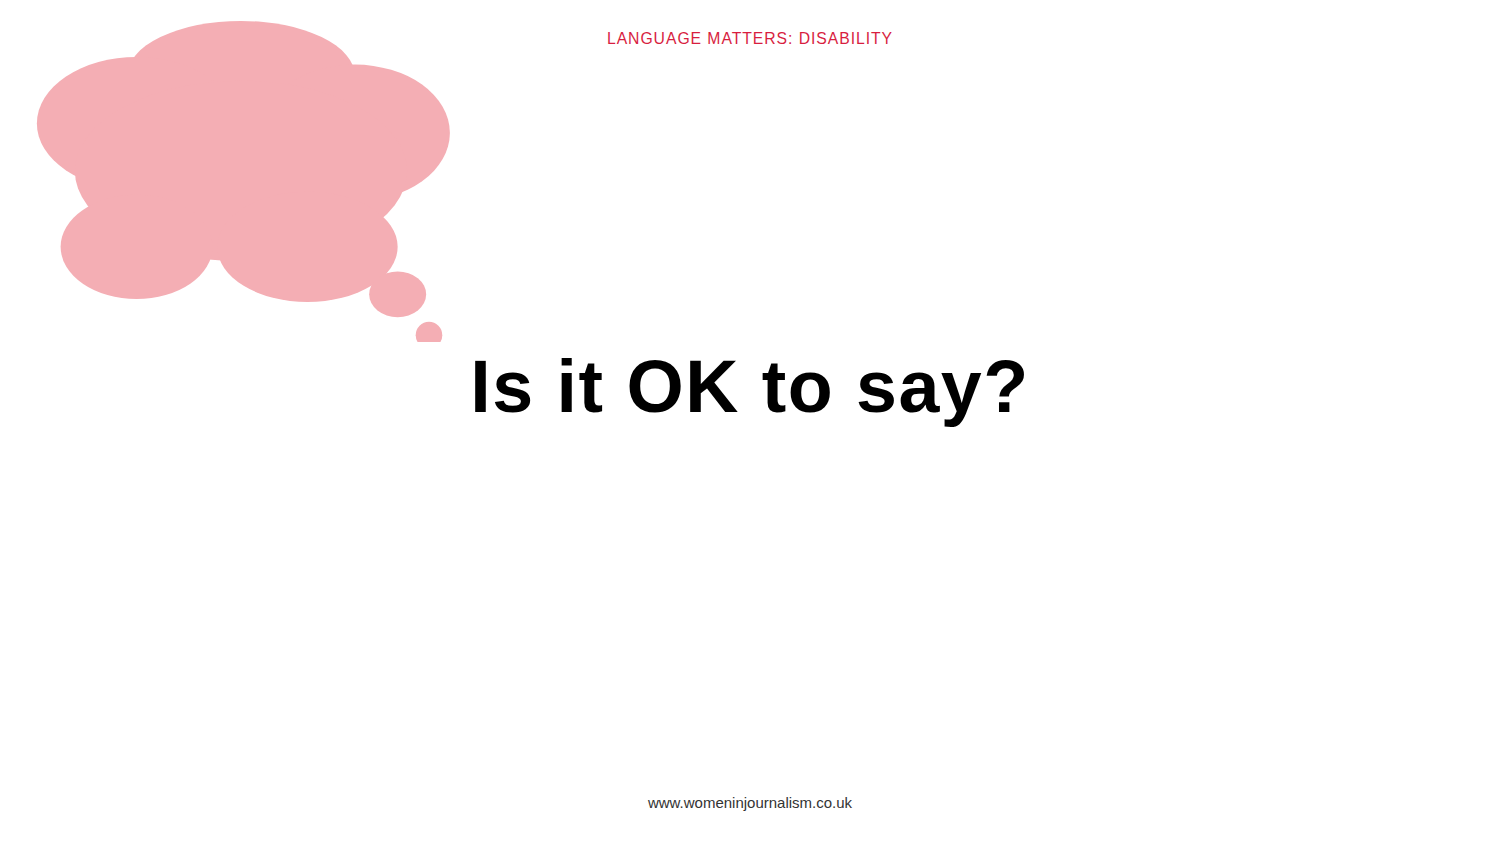Language Matters: Disability
Is it OK to say?
www.womeninjournalism.co.uk